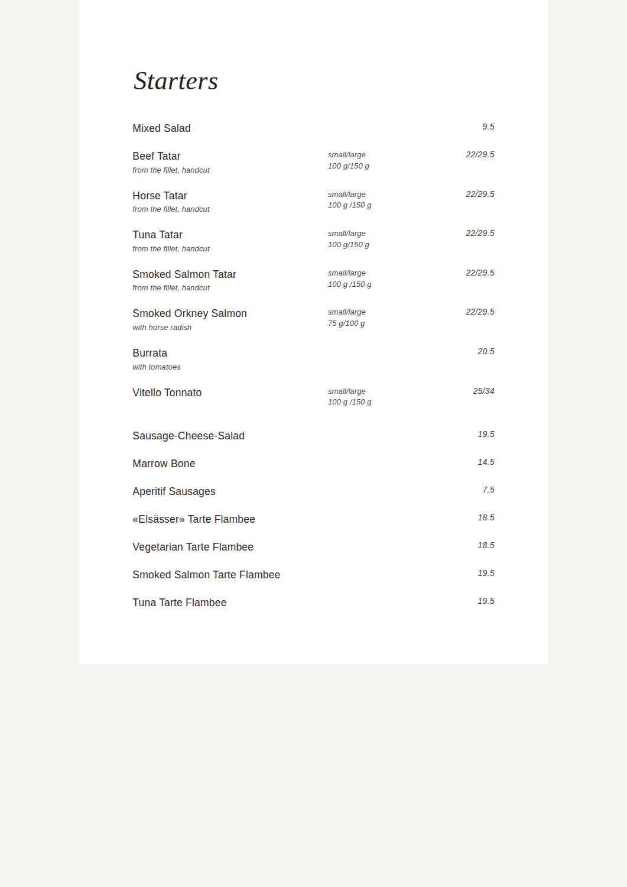Starters
| Mixed Salad | | 9.5 |
| Beef Tatar from the fillet, handcut | small/large 100 g/150 g | 22/29.5 |
| Horse Tatar from the fillet, handcut | small/large 100 g /150 g | 22/29.5 |
| Tuna Tatar from the fillet, handcut | small/large 100 g/150 g | 22/29.5 |
| Smoked Salmon Tatar from the fillet, handcut | small/large 100 g /150 g | 22/29.5 |
| Smoked Orkney Salmon with horse radish | small/large 75 g/100 g | 22/29.5 |
| Burrata with tomatoes | | 20.5 |
| Vitello Tonnato | small/large 100 g /150 g | 25/34 |
| Sausage-Cheese-Salad | | 19.5 |
| Marrow Bone | | 14.5 |
| Aperitif Sausages | | 7.5 |
| «Elsässer» Tarte Flambee | | 18.5 |
| Vegetarian Tarte Flambee | | 18.5 |
| Smoked Salmon Tarte Flambee | | 19.5 |
| Tuna Tarte Flambee | | 19.5 |